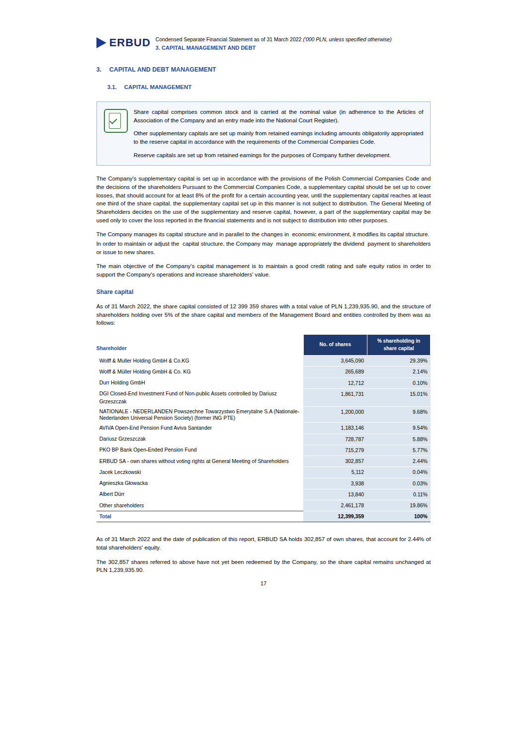ERBUD
Condensed Separate Financial Statement as of 31 March 2022 ('000 PLN, unless specified otherwise)
3. CAPITAL MANAGEMENT AND DEBT
3. CAPITAL AND DEBT MANAGEMENT
3.1. CAPITAL MANAGEMENT
Share capital comprises common stock and is carried at the nominal value (in adherence to the Articles of Association of the Company and an entry made into the National Court Register).
Other supplementary capitals are set up mainly from retained earnings including amounts obligatorily appropriated to the reserve capital in accordance with the requirements of the Commercial Companies Code.
Reserve capitals are set up from retained earnings for the purposes of Company further development.
The Company's supplementary capital is set up in accordance with the provisions of the Polish Commercial Companies Code and the decisions of the shareholders Pursuant to the Commercial Companies Code, a supplementary capital should be set up to cover losses, that should account for at least 8% of the profit for a certain accounting year, until the supplementary capital reaches at least one third of the share capital. the supplementary capital set up in this manner is not subject to distribution. The General Meeting of Shareholders decides on the use of the supplementary and reserve capital, however, a part of the supplementary capital may be used only to cover the loss reported in the financial statements and is not subject to distribution into other purposes.
The Company manages its capital structure and in parallel to the changes in economic environment, it modifies its capital structure.
In order to maintain or adjust the capital structure, the Company may manage appropriately the dividend payment to shareholders or issue to new shares.
The main objective of the Company’s capital management is to maintain a good credit rating and safe equity ratios in order to support the Company's operations and increase shareholders' value.
Share capital
As of 31 March 2022, the share capital consisted of 12 399 359 shares with a total value of PLN 1,239,935.90, and the structure of shareholders holding over 5% of the share capital and members of the Management Board and entities controlled by them was as follows:
| Shareholder | No. of shares | % shareholding in share capital |
| --- | --- | --- |
| Wolff & Muller Holding GmbH & Co.KG | 3,645,090 | 29.39% |
| Wolff & Müller Holding GmbH & Co. KG | 265,689 | 2.14% |
| Durr Holding GmbH | 12,712 | 0.10% |
| DGI Closed-End Investment Fund of Non-public Assets controlled by Dariusz Grzeszczak | 1,861,731 | 15.01% |
| NATIONALE - NEDERLANDEN Powszechne Towarzystwo Emerytalne S.A (Nationale-Nederlanden Universal Pension Society) (former ING PTE) | 1,200,000 | 9.68% |
| AVIVA Open-End Pension Fund Aviva Santander | 1,183,146 | 9.54% |
| Dariusz Grzeszczak | 728,787 | 5.88% |
| PKO BP Bank Open-Ended Pension Fund | 715,279 | 5.77% |
| ERBUD SA - own shares without voting rights at General Meeting of Shareholders | 302,857 | 2.44% |
| Jacek Leczkowski | 5,112 | 0.04% |
| Agnieszka Głowacka | 3,938 | 0.03% |
| Albert Dürr | 13,840 | 0.11% |
| Other shareholders | 2,461,178 | 19.86% |
| Total | 12,399,359 | 100% |
As of 31 March 2022 and the date of publication of this report, ERBUD SA holds 302,857 of own shares, that account for 2.44% of total shareholders' equity.
The 302,857 shares referred to above have not yet been redeemed by the Company, so the share capital remains unchanged at PLN 1,239,935.90.
17